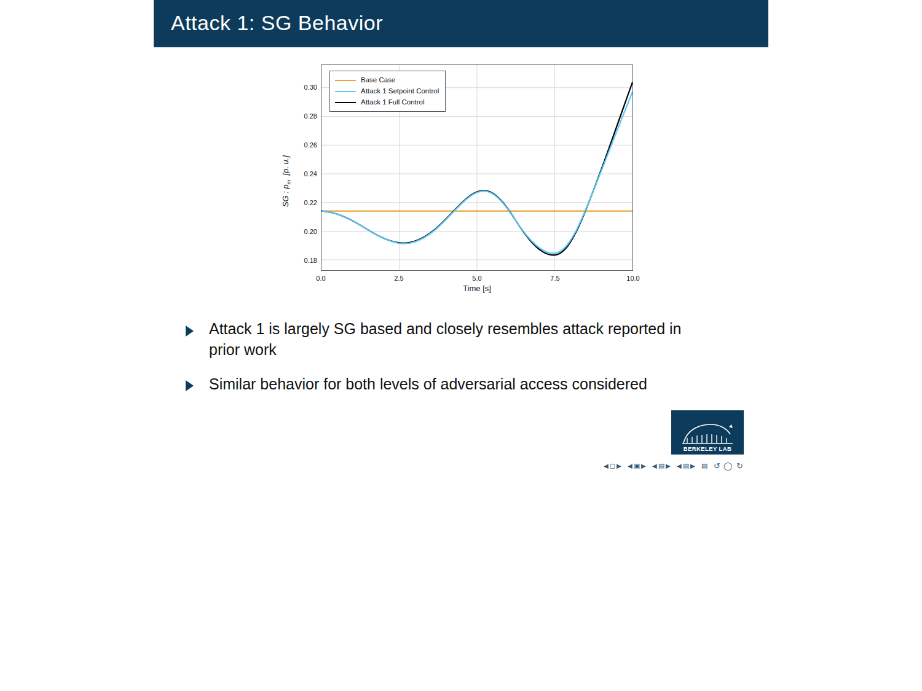Attack 1: SG Behavior
SG : pm [p. u.]
0.30
0.28
0.26
0.24
0.22
0.20
0.18
0.0
2.5
5.0
7.5
10.0
Base Case
Attack 1 Setpoint Control
Attack 1 Full Control
Time [s]
Attack 1 is largely SG based and closely resembles attack reported in prior work
Similar behavior for both levels of adversarial access considered
BERKELEY LAB
◀◻▶ ◀▣▶ ◀▤▶ ◀▤▶ ▤ ↺ ◯ ↻